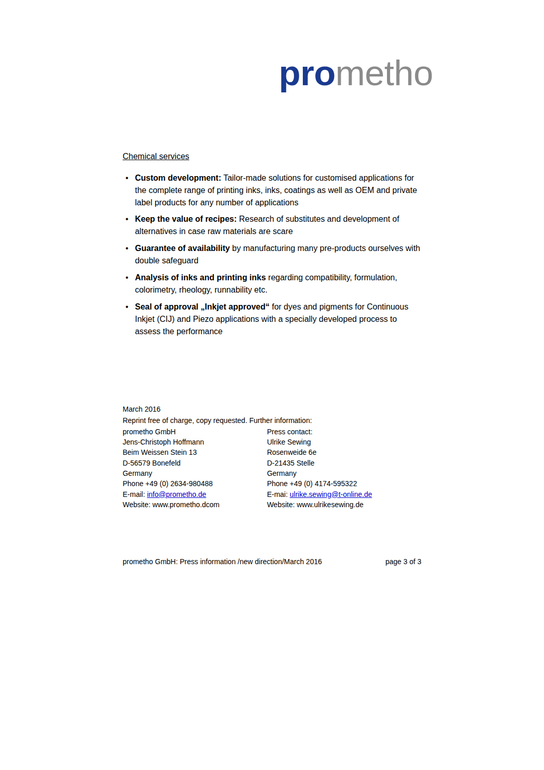pro metho
Chemical services
Custom development: Tailor-made solutions for customised applications for the complete range of printing inks, inks, coatings as well as OEM and private label products for any number of applications
Keep the value of recipes: Research of substitutes and development of alternatives in case raw materials are scare
Guarantee of availability by manufacturing many pre-products ourselves with double safeguard
Analysis of inks and printing inks regarding compatibility, formulation, colorimetry, rheology, runnability etc.
Seal of approval „Inkjet approved“ for dyes and pigments for Continuous Inkjet (CIJ) and Piezo applications with a specially developed process to assess the performance
March 2016
Reprint free of charge, copy requested. Further information:
| prometho GmbH | Press contact: |
| Jens-Christoph Hoffmann | Ulrike Sewing |
| Beim Weissen Stein 13 | Rosenweide 6e |
| D-56579 Bonefeld | D-21435 Stelle |
| Germany | Germany |
| Phone +49 (0) 2634-980488 | Phone +49 (0) 4174-595322 |
| E-mail: info@prometho.de | E-mai: ulrike.sewing@t-online.de |
| Website: www.prometho.dcom | Website: www.ulrikesewing.de |
prometho GmbH: Press information /new direction/March 2016
page 3 of 3